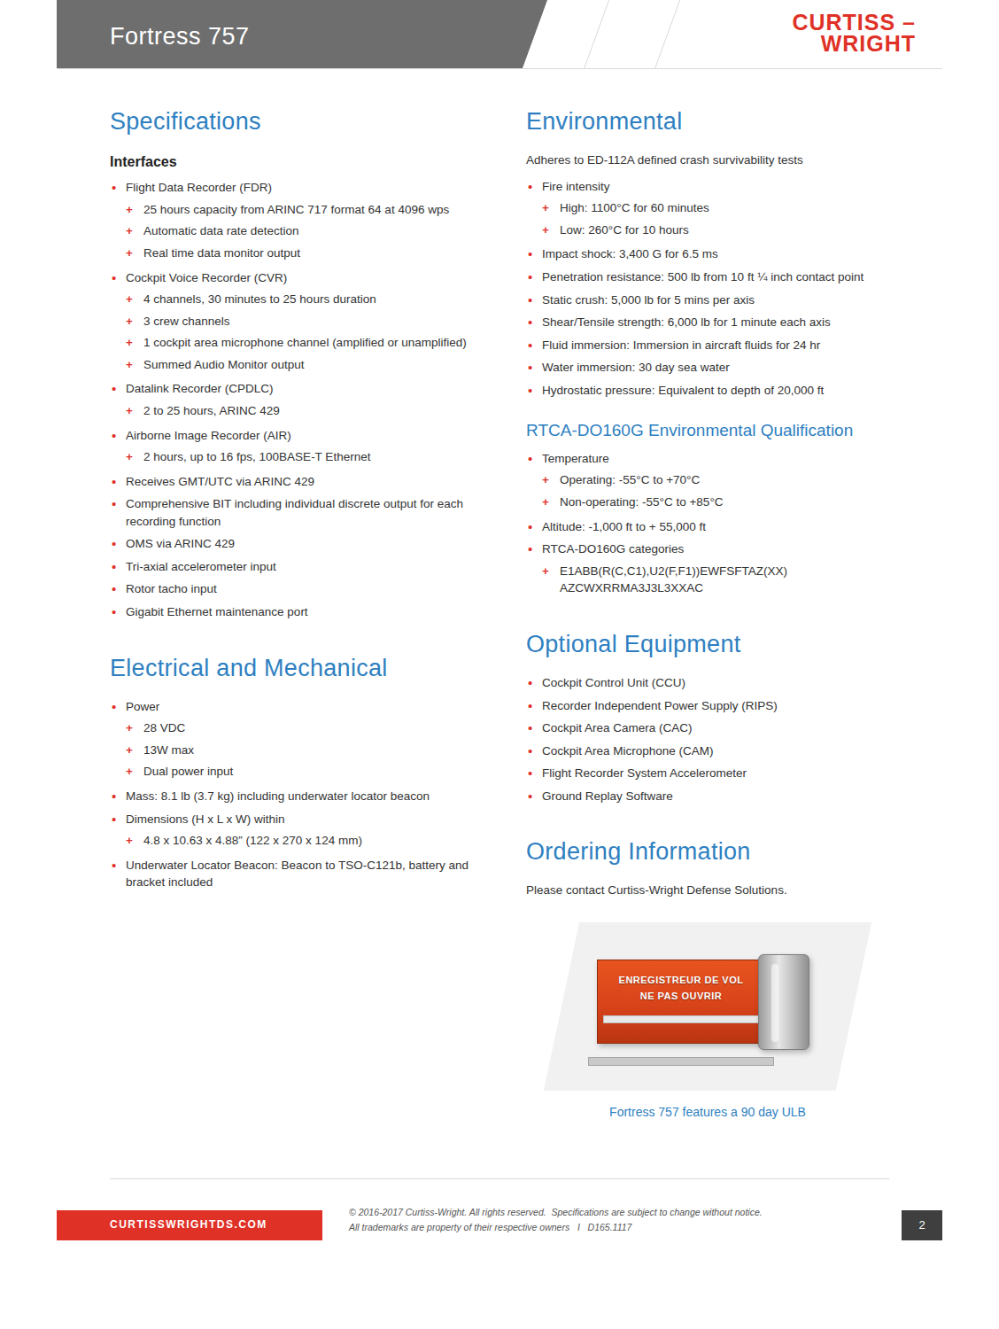Fortress 757
CURTISS – WRIGHT
Specifications
Interfaces
Flight Data Recorder (FDR)
25 hours capacity from ARINC 717 format 64 at 4096 wps
Automatic data rate detection
Real time data monitor output
Cockpit Voice Recorder (CVR)
4 channels, 30 minutes to 25 hours duration
3 crew channels
1 cockpit area microphone channel (amplified or unamplified)
Summed Audio Monitor output
Datalink Recorder (CPDLC)
2 to 25 hours, ARINC 429
Airborne Image Recorder (AIR)
2 hours, up to 16 fps, 100BASE-T Ethernet
Receives GMT/UTC via ARINC 429
Comprehensive BIT including individual discrete output for each recording function
OMS via ARINC 429
Tri-axial accelerometer input
Rotor tacho input
Gigabit Ethernet maintenance port
Electrical and Mechanical
Power
28 VDC
13W max
Dual power input
Mass: 8.1 lb (3.7 kg) including underwater locator beacon
Dimensions (H x L x W) within
4.8 x 10.63 x 4.88” (122 x 270 x 124 mm)
Underwater Locator Beacon: Beacon to TSO-C121b, battery and bracket included
Environmental
Adheres to ED-112A defined crash survivability tests
Fire intensity
High: 1100°C for 60 minutes
Low: 260°C for 10 hours
Impact shock: 3,400 G for 6.5 ms
Penetration resistance: 500 lb from 10 ft ¼ inch contact point
Static crush: 5,000 lb for 5 mins per axis
Shear/Tensile strength: 6,000 lb for 1 minute each axis
Fluid immersion: Immersion in aircraft fluids for 24 hr
Water immersion: 30 day sea water
Hydrostatic pressure: Equivalent to depth of 20,000 ft
RTCA-DO160G Environmental Qualification
Temperature
Operating: -55°C to +70°C
Non-operating: -55°C to +85°C
Altitude: -1,000 ft to + 55,000 ft
RTCA-DO160G categories
E1ABB(R(C,C1),U2(F,F1))EWFSFTAZ(XX) AZCWXRRMA3J3L3XXAC
Optional Equipment
Cockpit Control Unit (CCU)
Recorder Independent Power Supply (RIPS)
Cockpit Area Camera (CAC)
Cockpit Area Microphone (CAM)
Flight Recorder System Accelerometer
Ground Replay Software
Ordering Information
Please contact Curtiss-Wright Defense Solutions.
ENREGISTREUR DE VOL
NE PAS OUVRIR
Fortress 757 features a 90 day ULB
CURTISSWRIGHTDS.COM
© 2016-2017 Curtiss-Wright. All rights reserved. Specifications are subject to change without notice.
All trademarks are property of their respective owners I D165.1117
2